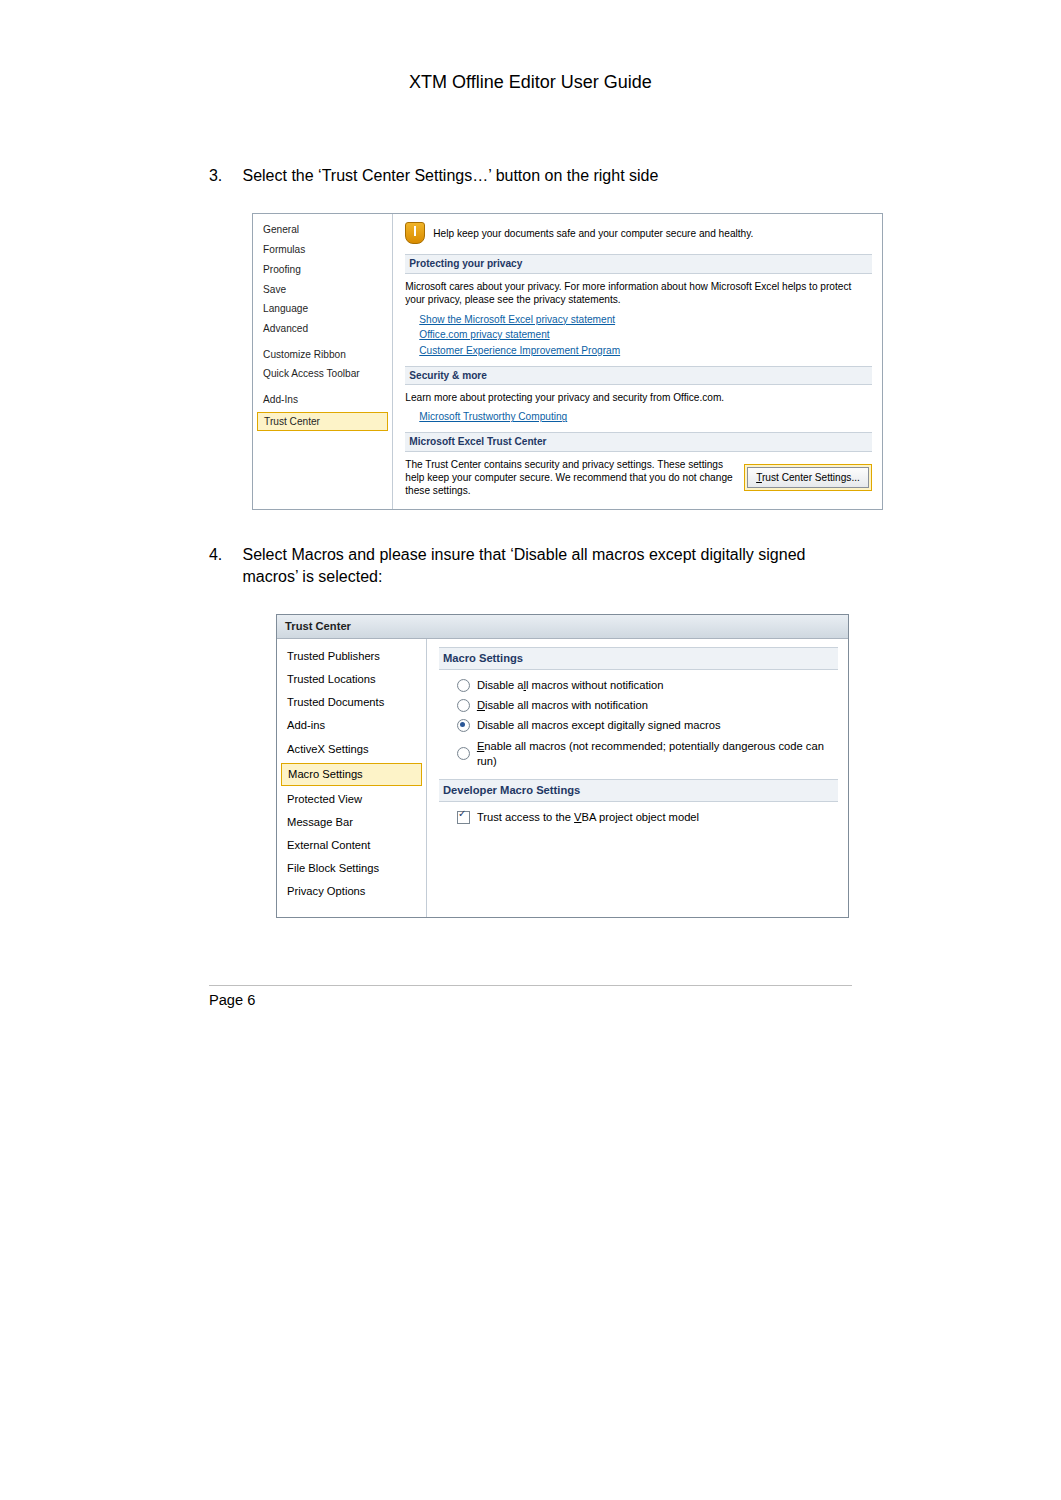XTM Offline Editor User Guide
3. Select the ‘Trust Center Settings…’ button on the right side
General
Formulas
Proofing
Save
Language
Advanced
Customize Ribbon
Quick Access Toolbar
Add-Ins
Trust Center
Help keep your documents safe and your computer secure and healthy.
Protecting your privacy
Microsoft cares about your privacy. For more information about how Microsoft Excel helps to protect your privacy, please see the privacy statements.
Show the Microsoft Excel privacy statement Office.com privacy statement Customer Experience Improvement Program
Security & more
Learn more about protecting your privacy and security from Office.com.
Microsoft Trustworthy Computing
Microsoft Excel Trust Center
The Trust Center contains security and privacy settings. These settings help keep your computer secure. We recommend that you do not change these settings.
Trust Center Settings...
4. Select Macros and please insure that ‘Disable all macros except digitally signed macros’ is selected:
Trust Center
Trusted Publishers
Trusted Locations
Trusted Documents
Add-ins
ActiveX Settings
Macro Settings
Protected View
Message Bar
External Content
File Block Settings
Privacy Options
Macro Settings
Disable all macros without notification
Disable all macros with notification
Disable all macros except digitally signed macros
Enable all macros (not recommended; potentially dangerous code can run)
Developer Macro Settings
Trust access to the VBA project object model
Page 6